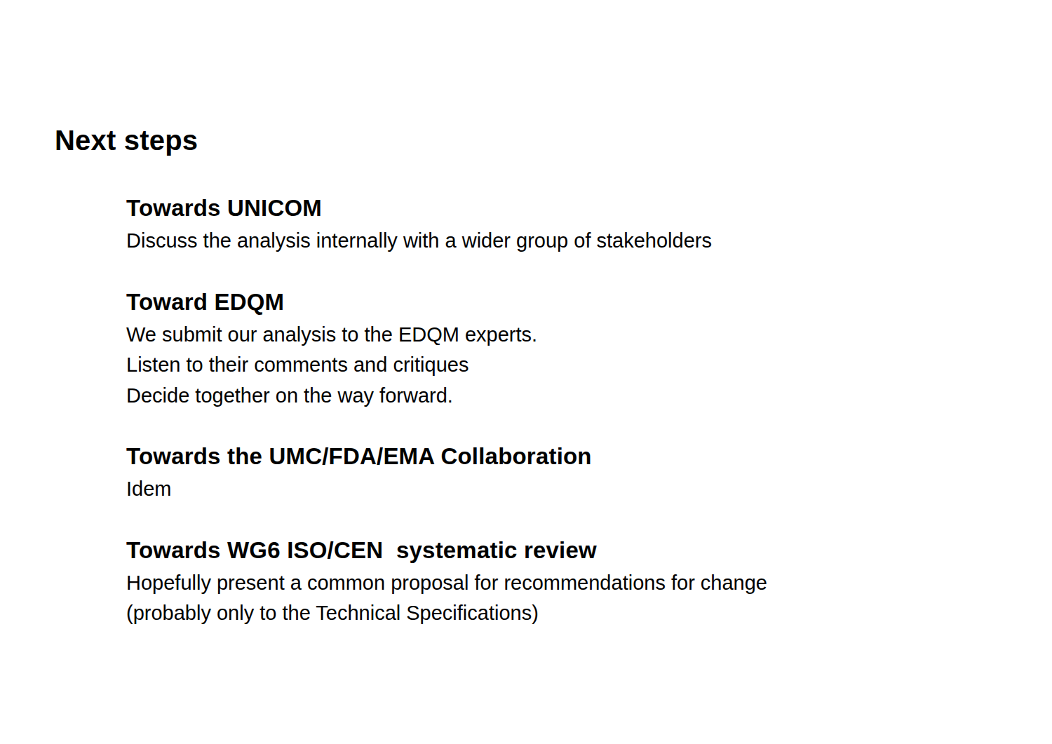Next steps
Towards UNICOM
Discuss the analysis internally with a wider group of stakeholders
Toward EDQM
We submit our analysis to the EDQM experts.
Listen to their comments and critiques
Decide together on the way forward.
Towards the UMC/FDA/EMA Collaboration
Idem
Towards WG6 ISO/CEN systematic review
Hopefully present a common proposal for recommendations for change
(probably only to the Technical Specifications)